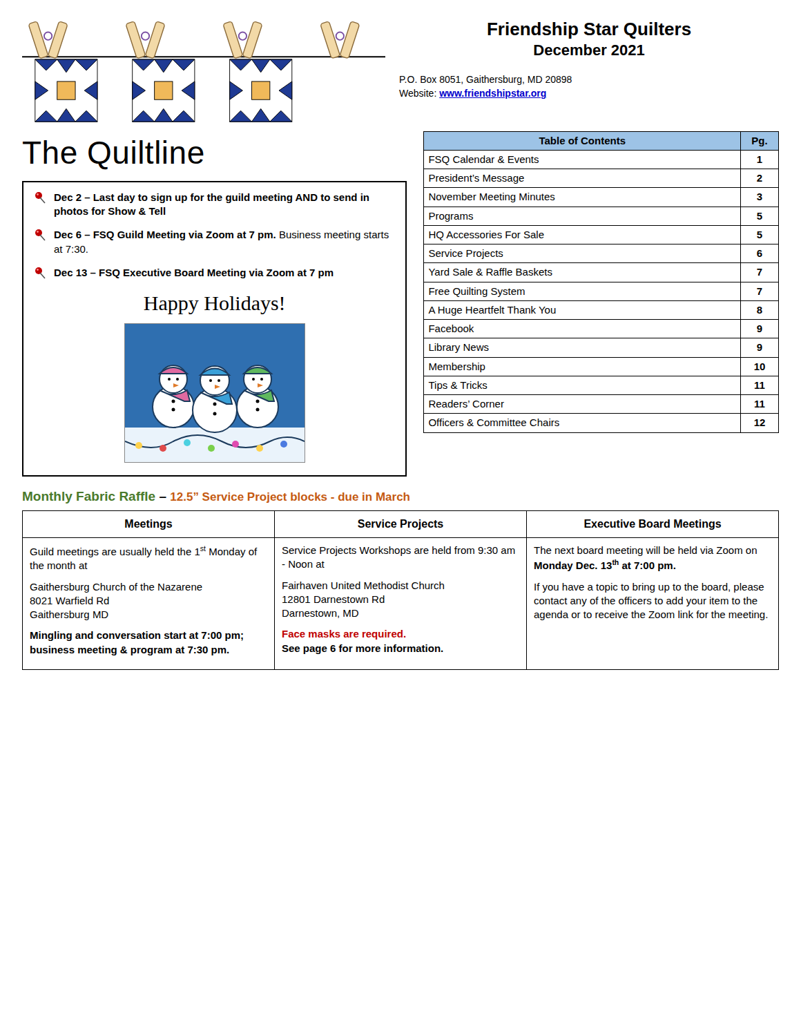Clothesline with three quilt blocks
Friendship Star Quilters
December 2021
P.O. Box 8051, Gaithersburg, MD 20898
Website: www.friendshipstar.org
The Quiltline
Dec 2 – Last day to sign up for the guild meeting AND to send in photos for Show & Tell
Dec 6 – FSQ Guild Meeting via Zoom at 7 pm. Business meeting starts at 7:30.
Dec 13 – FSQ Executive Board Meeting via Zoom at 7 pm
Happy Holidays!
Three snowmen with holiday lights
| Table of Contents | Pg. |
| --- | --- |
| FSQ Calendar & Events | 1 |
| President’s Message | 2 |
| November Meeting Minutes | 3 |
| Programs | 5 |
| HQ Accessories For Sale | 5 |
| Service Projects | 6 |
| Yard Sale & Raffle Baskets | 7 |
| Free Quilting System | 7 |
| A Huge Heartfelt Thank You | 8 |
| Facebook | 9 |
| Library News | 9 |
| Membership | 10 |
| Tips & Tricks | 11 |
| Readers’ Corner | 11 |
| Officers & Committee Chairs | 12 |
Monthly Fabric Raffle – 12.5” Service Project blocks - due in March
| Meetings | Service Projects | Executive Board Meetings |
| --- | --- | --- |
| Guild meetings are usually held the 1 st Monday of the month at Gaithersburg Church of the Nazarene 8021 Warfield Rd Gaithersburg MD Mingling and conversation start at 7:00 pm; business meeting & program at 7:30 pm. | Service Projects Workshops are held from 9:30 am - Noon at Fairhaven United Methodist Church 12801 Darnestown Rd Darnestown, MD Face masks are required. See page 6 for more information. | The next board meeting will be held via Zoom on Monday Dec. 13 th at 7:00 pm. If you have a topic to bring up to the board, please contact any of the officers to add your item to the agenda or to receive the Zoom link for the meeting. |